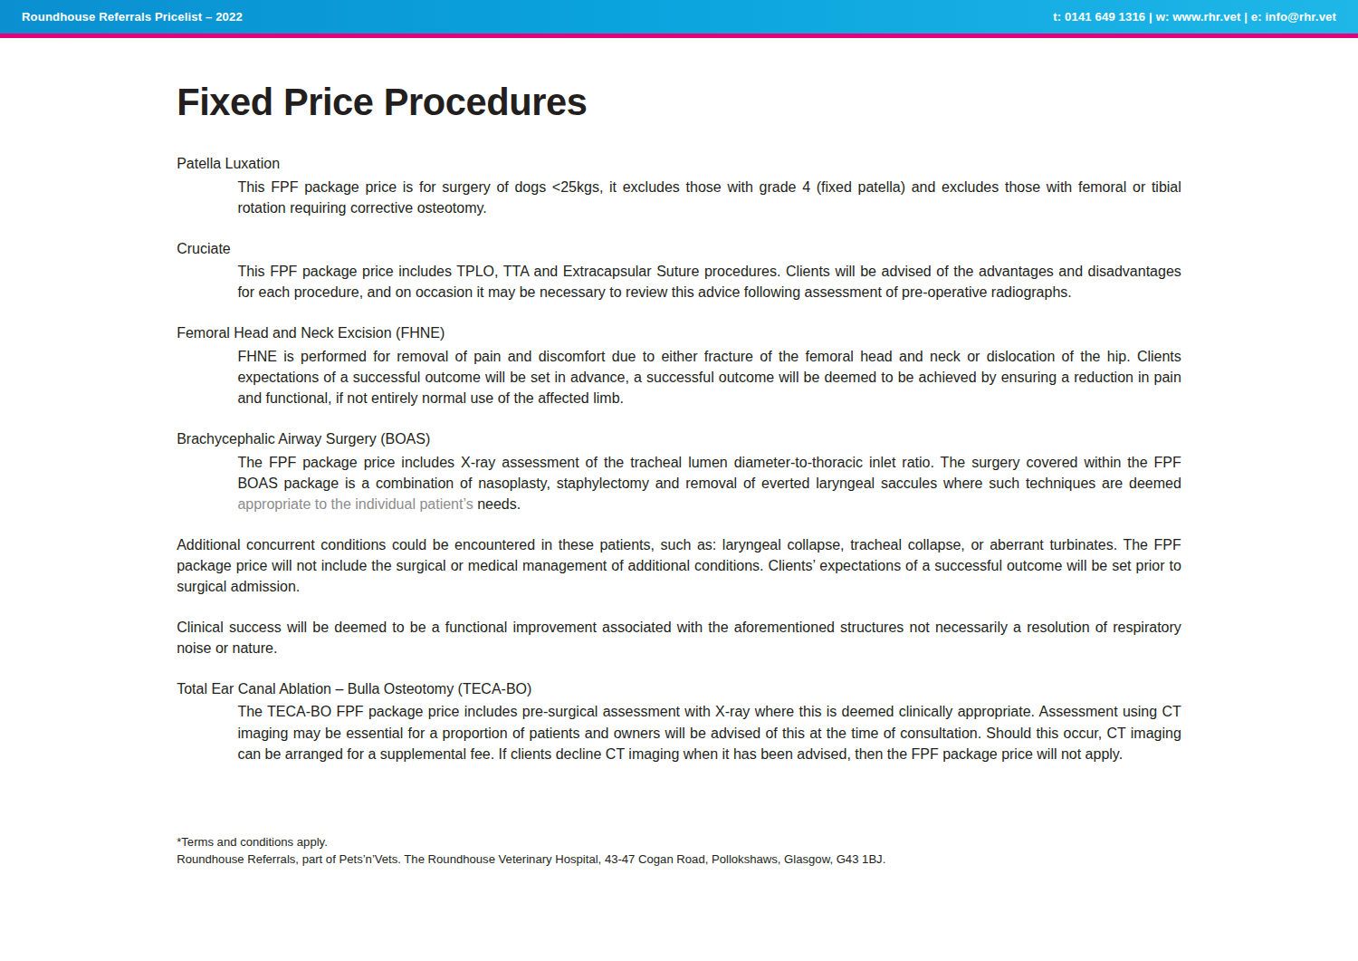Roundhouse Referrals Pricelist – 2022
t: 0141 649 1316 | w: www.rhr.vet | e: info@rhr.vet
Fixed Price Procedures
Patella Luxation
This FPF package price is for surgery of dogs <25kgs, it excludes those with grade 4 (fixed patella) and excludes those with femoral or tibial rotation requiring corrective osteotomy.
Cruciate
This FPF package price includes TPLO, TTA and Extracapsular Suture procedures. Clients will be advised of the advantages and disadvantages for each procedure, and on occasion it may be necessary to review this advice following assessment of pre-operative radiographs.
Femoral Head and Neck Excision (FHNE)
FHNE is performed for removal of pain and discomfort due to either fracture of the femoral head and neck or dislocation of the hip. Clients expectations of a successful outcome will be set in advance, a successful outcome will be deemed to be achieved by ensuring a reduction in pain and functional, if not entirely normal use of the affected limb.
Brachycephalic Airway Surgery (BOAS)
The FPF package price includes X-ray assessment of the tracheal lumen diameter-to-thoracic inlet ratio. The surgery covered within the FPF BOAS package is a combination of nasoplasty, staphylectomy and removal of everted laryngeal saccules where such techniques are deemed appropriate to the individual patient’s needs.
Additional concurrent conditions could be encountered in these patients, such as: laryngeal collapse, tracheal collapse, or aberrant turbinates. The FPF package price will not include the surgical or medical management of additional conditions. Clients’ expectations of a successful outcome will be set prior to surgical admission.
Clinical success will be deemed to be a functional improvement associated with the aforementioned structures not necessarily a resolution of respiratory noise or nature.
Total Ear Canal Ablation – Bulla Osteotomy (TECA-BO)
The TECA-BO FPF package price includes pre-surgical assessment with X-ray where this is deemed clinically appropriate. Assessment using CT imaging may be essential for a proportion of patients and owners will be advised of this at the time of consultation. Should this occur, CT imaging can be arranged for a supplemental fee. If clients decline CT imaging when it has been advised, then the FPF package price will not apply.
*Terms and conditions apply.
Roundhouse Referrals, part of Pets’n’Vets. The Roundhouse Veterinary Hospital, 43-47 Cogan Road, Pollokshaws, Glasgow, G43 1BJ.